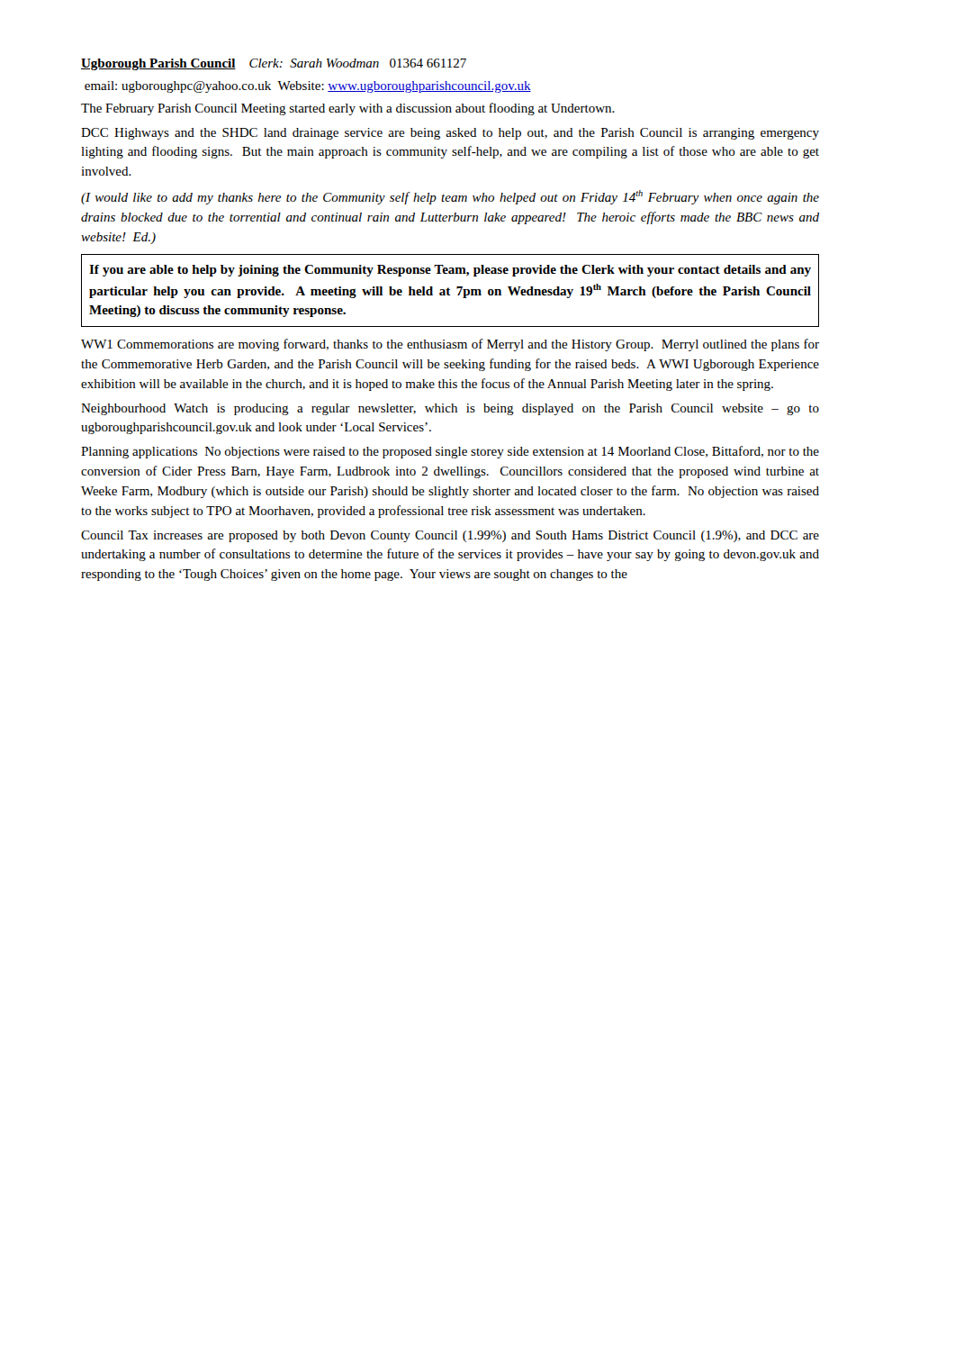Ugborough Parish Council Clerk: Sarah Woodman 01364 661127
email: ugboroughpc@yahoo.co.uk Website: www.ugboroughparishcouncil.gov.uk
The February Parish Council Meeting started early with a discussion about flooding at Undertown.
DCC Highways and the SHDC land drainage service are being asked to help out, and the Parish Council is arranging emergency lighting and flooding signs. But the main approach is community self-help, and we are compiling a list of those who are able to get involved.
(I would like to add my thanks here to the Community self help team who helped out on Friday 14th February when once again the drains blocked due to the torrential and continual rain and Lutterburn lake appeared! The heroic efforts made the BBC news and website! Ed.)
If you are able to help by joining the Community Response Team, please provide the Clerk with your contact details and any particular help you can provide. A meeting will be held at 7pm on Wednesday 19th March (before the Parish Council Meeting) to discuss the community response.
WW1 Commemorations are moving forward, thanks to the enthusiasm of Merryl and the History Group. Merryl outlined the plans for the Commemorative Herb Garden, and the Parish Council will be seeking funding for the raised beds. A WWI Ugborough Experience exhibition will be available in the church, and it is hoped to make this the focus of the Annual Parish Meeting later in the spring.
Neighbourhood Watch is producing a regular newsletter, which is being displayed on the Parish Council website – go to ugboroughparishcouncil.gov.uk and look under ‘Local Services’.
Planning applications No objections were raised to the proposed single storey side extension at 14 Moorland Close, Bittaford, nor to the conversion of Cider Press Barn, Haye Farm, Ludbrook into 2 dwellings. Councillors considered that the proposed wind turbine at Weeke Farm, Modbury (which is outside our Parish) should be slightly shorter and located closer to the farm. No objection was raised to the works subject to TPO at Moorhaven, provided a professional tree risk assessment was undertaken.
Council Tax increases are proposed by both Devon County Council (1.99%) and South Hams District Council (1.9%), and DCC are undertaking a number of consultations to determine the future of the services it provides – have your say by going to devon.gov.uk and responding to the ‘Tough Choices’ given on the home page. Your views are sought on changes to the